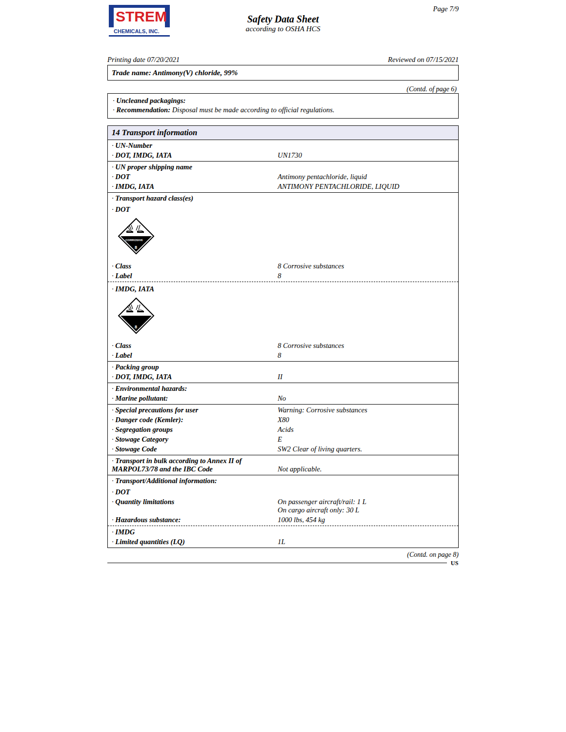STREM CHEMICALS, INC.
Page 7/9
Safety Data Sheet
according to OSHA HCS
Printing date 07/20/2021 Reviewed on 07/15/2021
Trade name: Antimony(V) chloride, 99%
(Contd. of page 6)
· Uncleaned packagings:
· Recommendation: Disposal must be made according to official regulations.
14 Transport information
· UN-Number
· DOT, IMDG, IATA
UN1730
· UN proper shipping name
· DOT
Antimony pentachloride, liquid
· IMDG, IATA
ANTIMONY PENTACHLORIDE, LIQUID
· Transport hazard class(es)
· DOT
CORROSIVE 8
· Class
8 Corrosive substances
· Label
8
· IMDG, IATA
8
· Class
8 Corrosive substances
· Label
8
· Packing group
· DOT, IMDG, IATA
II
· Environmental hazards:
· Marine pollutant:
No
· Special precautions for user
Warning: Corrosive substances
· Danger code (Kemler):
X80
· Segregation groups
Acids
· Stowage Category
E
· Stowage Code
SW2 Clear of living quarters.
· Transport in bulk according to Annex II of
MARPOL73/78 and the IBC Code
Not applicable.
· Transport/Additional information:
· DOT
· Quantity limitations
On passenger aircraft/rail: 1 L
On cargo aircraft only: 30 L
· Hazardous substance:
1000 lbs, 454 kg
· IMDG
· Limited quantities (LQ)
1L
(Contd. on page 8)
US